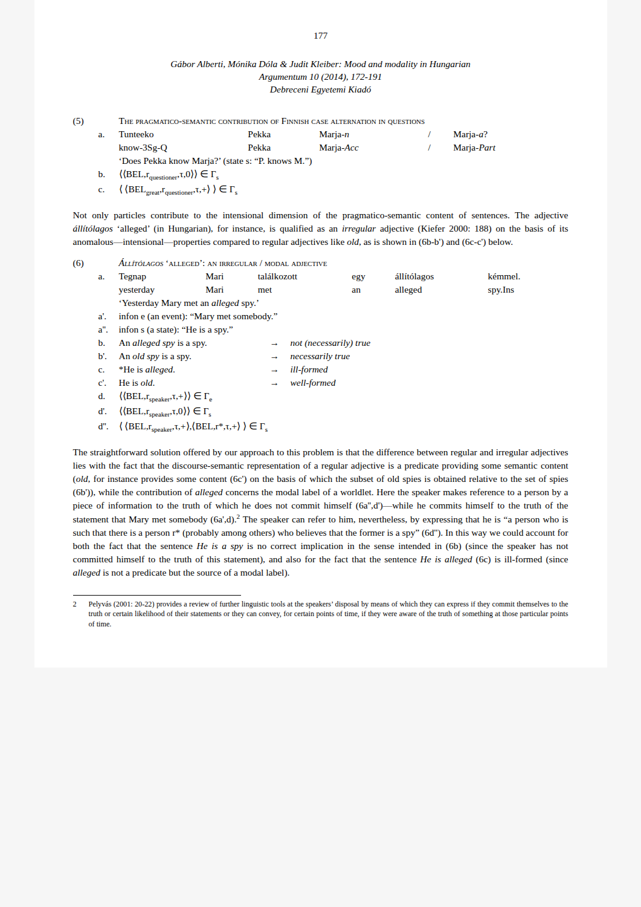177
Gábor Alberti, Mónika Dóla & Judit Kleiber: Mood and modality in Hungarian
Argumentum 10 (2014), 172-191
Debreceni Egyetemi Kiadó
| (5) | | The pragmatico-semantic contribution of Finnish case alternation in questions |
| | a. | / Tunteeko / Pekka / Marja- n / / / Marja- a ? / / know-3Sg-Q / Pekka / Marja- Acc / / / Marja- Part / ‘Does Pekka know Marja?’ (state s: “P. knows M.”) |
| | b. | ⟨⟨ BEL,r questioner ,τ,0 ⟩⟩ ∈ Γ s |
| | c. | ⟨ ⟨ BEL great ,r questioner ,τ,+ ⟩ ⟩ ∈ Γ s |
Not only particles contribute to the intensional dimension of the pragmatico-semantic content of sentences. The adjective állítólagos ‘alleged’ (in Hungarian), for instance, is qualified as an irregular adjective (Kiefer 2000: 188) on the basis of its anomalous—intensional—properties compared to regular adjectives like old, as is shown in (6b-b') and (6c-c') below.
| (6) | | Állítólagos ‘alleged’: an irregular / modal adjective |
| | a. | / Tegnap / Mari / találkozott / egy / állítólagos / kémmel. / / yesterday / Mari / met / an / alleged / spy.Ins / ‘Yesterday Mary met an alleged spy.’ |
| | a'. | infon e (an event): “Mary met somebody.” |
| | a''. | infon s (a state): “He is a spy.” |
| | b. | / An alleged spy is a spy. / → / not (necessarily) true / |
| | b'. | / An old spy is a spy. / → / necessarily true / |
| | c. | / *He is alleged . / → / ill-formed / |
| | c'. | / He is old . / → / well-formed / |
| | d. | ⟨⟨ BEL,r speaker ,τ,+ ⟩⟩ ∈ Γ e |
| | d'. | ⟨⟨ BEL,r speaker ,τ,0 ⟩⟩ ∈ Γ s |
| | d''. | ⟨ ⟨ BEL,r speaker ,τ,+ ⟩ , ⟨ BEL,r*,τ,+ ⟩ ⟩ ∈ Γ s |
The straightforward solution offered by our approach to this problem is that the difference between regular and irregular adjectives lies with the fact that the discourse-semantic representation of a regular adjective is a predicate providing some semantic content (old, for instance provides some content (6c') on the basis of which the subset of old spies is obtained relative to the set of spies (6b')), while the contribution of alleged concerns the modal label of a worldlet. Here the speaker makes reference to a person by a piece of information to the truth of which he does not commit himself (6a'',d')—while he commits himself to the truth of the statement that Mary met somebody (6a',d).2 The speaker can refer to him, nevertheless, by expressing that he is “a person who is such that there is a person r* (probably among others) who believes that the former is a spy” (6d''). In this way we could account for both the fact that the sentence He is a spy is no correct implication in the sense intended in (6b) (since the speaker has not committed himself to the truth of this statement), and also for the fact that the sentence He is alleged (6c) is ill-formed (since alleged is not a predicate but the source of a modal label).
| 2 | Pelyvás (2001: 20-22) provides a review of further linguistic tools at the speakers’ disposal by means of which they can express if they commit themselves to the truth or certain likelihood of their statements or they can convey, for certain points of time, if they were aware of the truth of something at those particular points of time. |